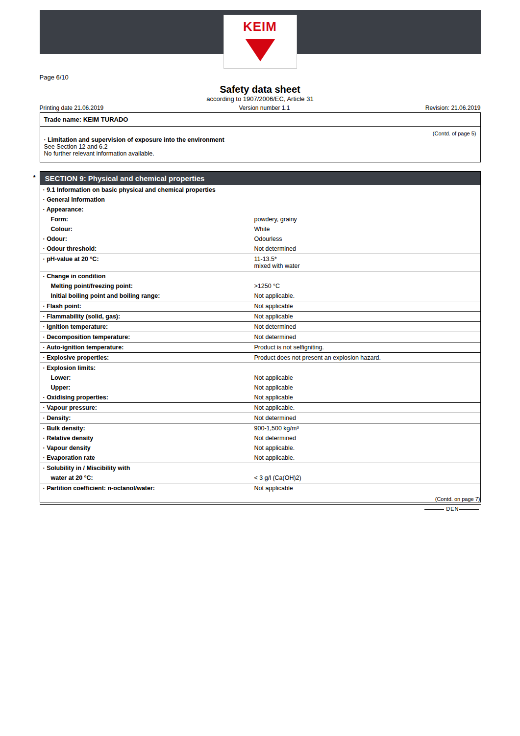KEIM
Page 6/10
Safety data sheet
according to 1907/2006/EC, Article 31
Printing date 21.06.2019 Version number 1.1 Revision: 21.06.2019
Trade name: KEIM TURADO
(Contd. of page 5)
· Limitation and supervision of exposure into the environment
See Section 12 and 6.2
No further relevant information available.
*
SECTION 9: Physical and chemical properties
| · 9.1 Information on basic physical and chemical properties | |
| · General Information | |
| · Appearance: | |
| Form: | powdery, grainy |
| Colour: | White |
| · Odour: | Odourless |
| · Odour threshold: | Not determined |
| · pH-value at 20 °C: | 11-13.5* mixed with water |
| · Change in condition | |
| Melting point/freezing point: | >1250 °C |
| Initial boiling point and boiling range: | Not applicable. |
| · Flash point: | Not applicable |
| · Flammability (solid, gas): | Not applicable |
| · Ignition temperature: | Not determined |
| · Decomposition temperature: | Not determined |
| · Auto-ignition temperature: | Product is not selfigniting. |
| · Explosive properties: | Product does not present an explosion hazard. |
| · Explosion limits: | |
| Lower: | Not applicable |
| Upper: | Not applicable |
| · Oxidising properties: | Not applicable |
| · Vapour pressure: | Not applicable. |
| · Density: | Not determined |
| · Bulk density: | 900-1,500 kg/m³ |
| · Relative density | Not determined |
| · Vapour density | Not applicable. |
| · Evaporation rate | Not applicable. |
| · Solubility in / Miscibility with | |
| water at 20 °C: | < 3 g/l (Ca(OH)2) |
| · Partition coefficient: n-octanol/water: | Not applicable |
(Contd. on page 7)
DEN